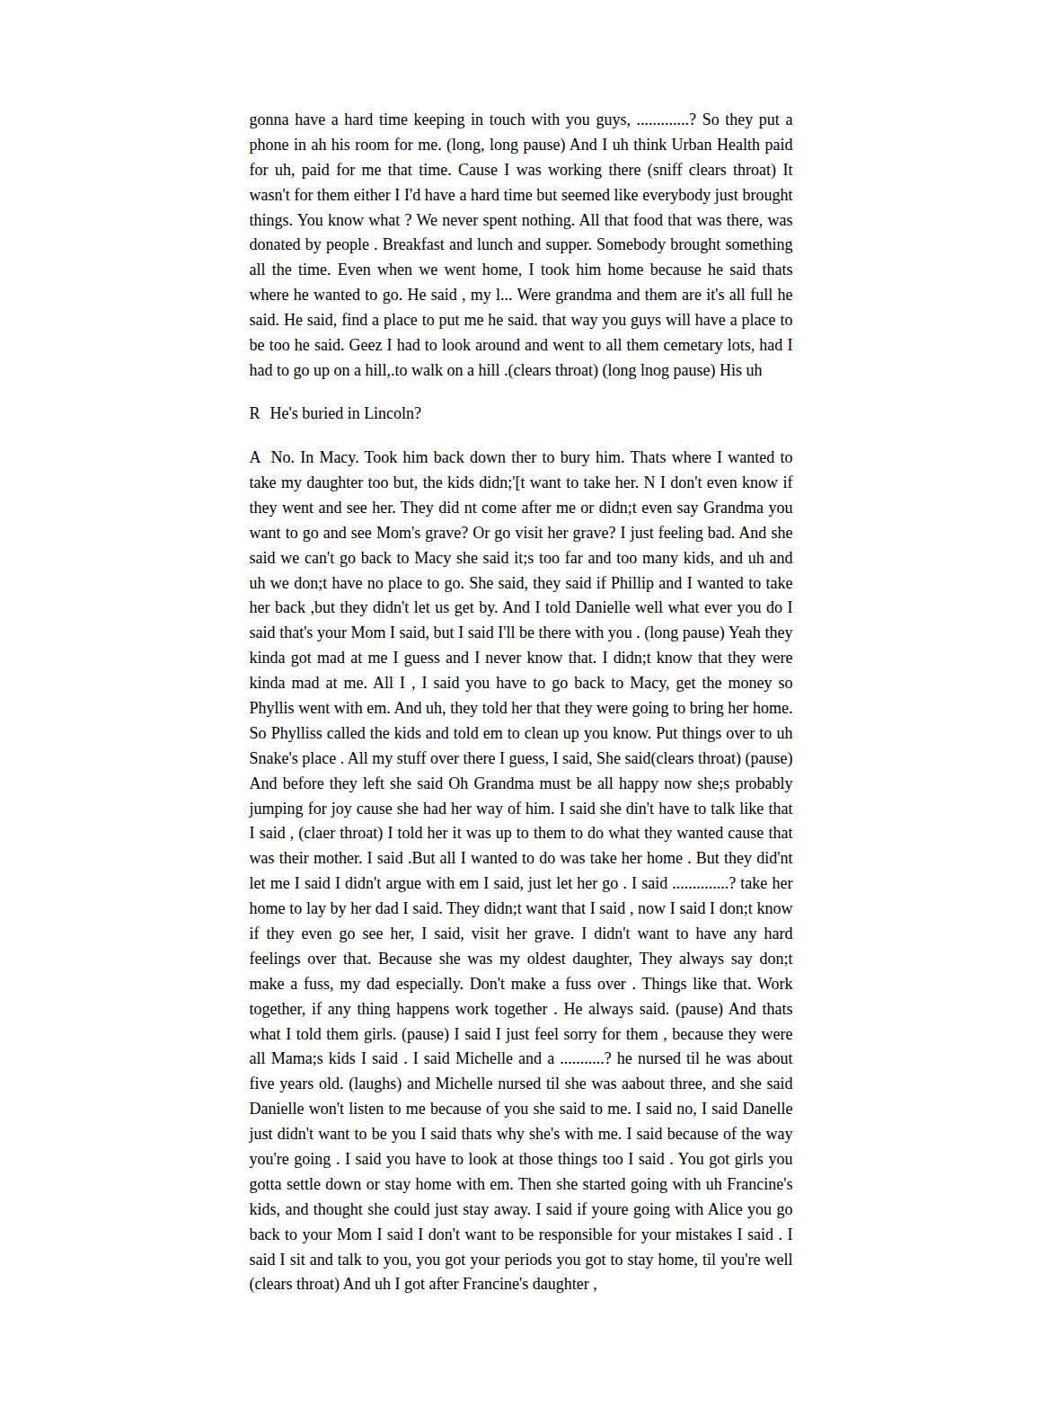gonna have a hard time keeping in touch with you guys, .............? So they put a phone in ah his room for me. (long, long pause) And I uh think Urban Health paid for uh, paid for me that time. Cause I was working there (sniff clears throat) It wasn't for them either I I'd have a hard time but seemed like everybody just brought things. You know what ? We never spent nothing. All that food that was there, was donated by people . Breakfast and lunch and supper. Somebody brought something all the time. Even when we went home, I took him home because he said thats where he wanted to go. He said , my l... Were grandma and them are it's all full he said. He said, find a place to put me he said. that way you guys will have a place to be too he said. Geez I had to look around and went to all them cemetary lots, had I had to go up on a hill,.to walk on a hill .(clears throat) (long lnog pause) His uh
RHe's buried in Lincoln?
ANo. In Macy. Took him back down ther to bury him. Thats where I wanted to take my daughter too but, the kids didn;'[t want to take her. N I don't even know if they went and see her. They did nt come after me or didn;t even say Grandma you want to go and see Mom's grave? Or go visit her grave? I just feeling bad. And she said we can't go back to Macy she said it;s too far and too many kids, and uh and uh we don;t have no place to go. She said, they said if Phillip and I wanted to take her back ,but they didn't let us get by. And I told Danielle well what ever you do I said that's your Mom I said, but I said I'll be there with you . (long pause) Yeah they kinda got mad at me I guess and I never know that. I didn;t know that they were kinda mad at me. All I , I said you have to go back to Macy, get the money so Phyllis went with em. And uh, they told her that they were going to bring her home. So Phylliss called the kids and told em to clean up you know. Put things over to uh Snake's place . All my stuff over there I guess, I said, She said(clears throat) (pause) And before they left she said Oh Grandma must be all happy now she;s probably jumping for joy cause she had her way of him. I said she din't have to talk like that I said , (claer throat) I told her it was up to them to do what they wanted cause that was their mother. I said .But all I wanted to do was take her home . But they did'nt let me I said I didn't argue with em I said, just let her go . I said ..............? take her home to lay by her dad I said. They didn;t want that I said , now I said I don;t know if they even go see her, I said, visit her grave. I didn't want to have any hard feelings over that. Because she was my oldest daughter, They always say don;t make a fuss, my dad especially. Don't make a fuss over . Things like that. Work together, if any thing happens work together . He always said. (pause) And thats what I told them girls. (pause) I said I just feel sorry for them , because they were all Mama;s kids I said . I said Michelle and a ...........? he nursed til he was about five years old. (laughs) and Michelle nursed til she was aabout three, and she said Danielle won't listen to me because of you she said to me. I said no, I said Danelle just didn't want to be you I said thats why she's with me. I said because of the way you're going . I said you have to look at those things too I said . You got girls you gotta settle down or stay home with em. Then she started going with uh Francine's kids, and thought she could just stay away. I said if youre going with Alice you go back to your Mom I said I don't want to be responsible for your mistakes I said . I said I sit and talk to you, you got your periods you got to stay home, til you're well (clears throat) And uh I got after Francine's daughter ,